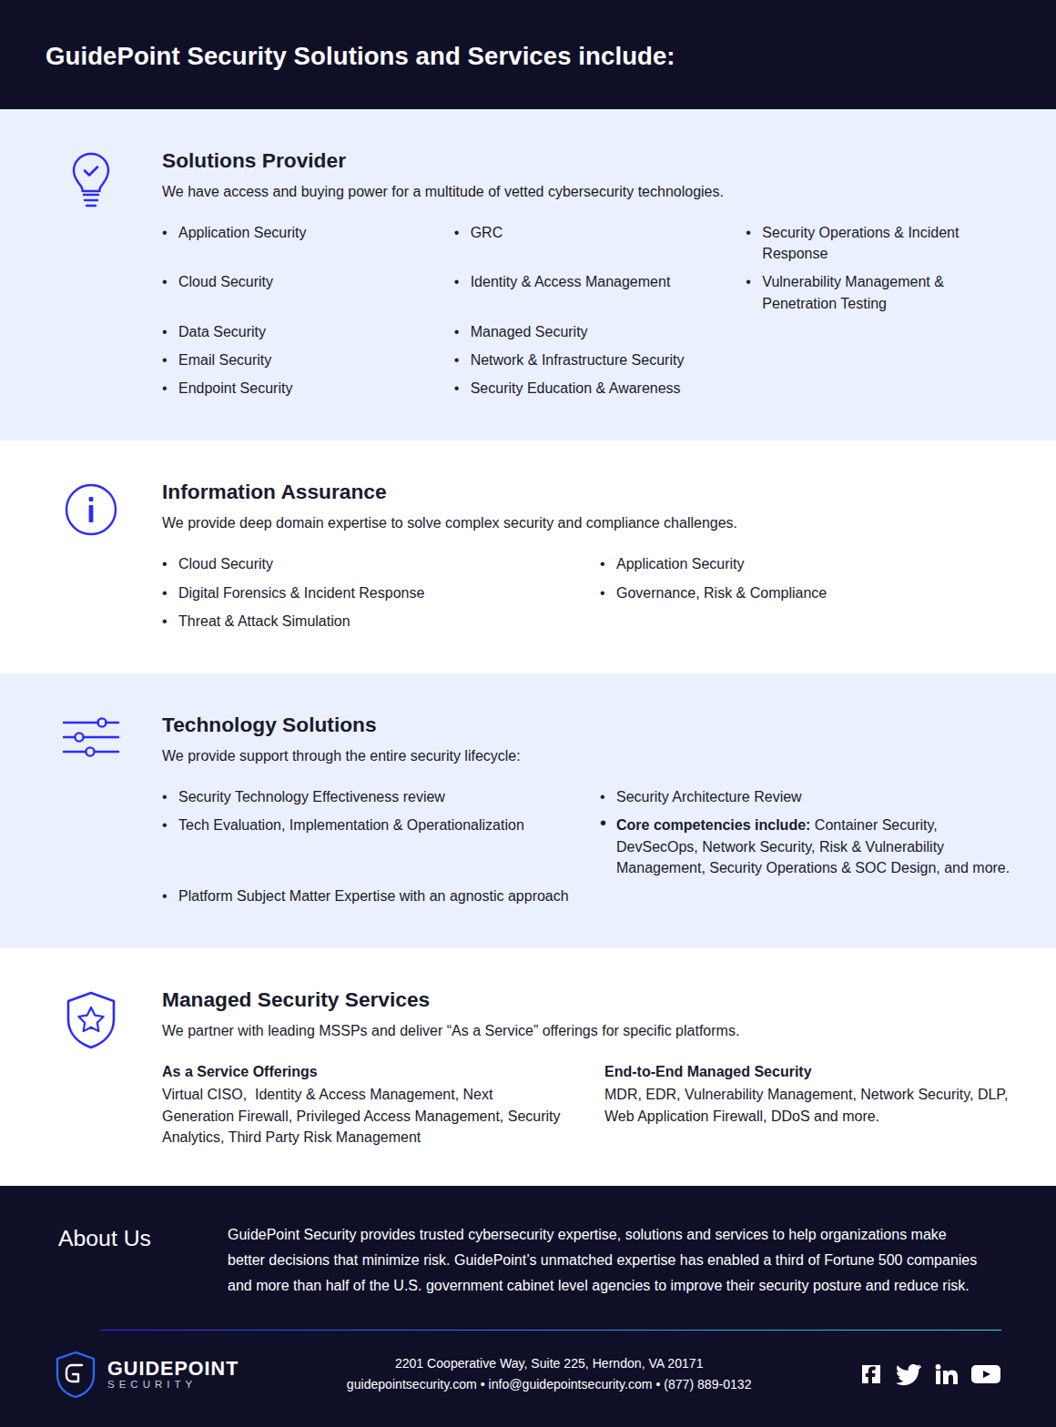GuidePoint Security Solutions and Services include:
Solutions Provider
We have access and buying power for a multitude of vetted cybersecurity technologies.
Application Security
Cloud Security
Data Security
Email Security
Endpoint Security
GRC
Identity & Access Management
Managed Security
Network & Infrastructure Security
Security Education & Awareness
Security Operations & Incident Response
Vulnerability Management & Penetration Testing
Information Assurance
We provide deep domain expertise to solve complex security and compliance challenges.
Cloud Security
Digital Forensics & Incident Response
Threat & Attack Simulation
Application Security
Governance, Risk & Compliance
Technology Solutions
We provide support through the entire security lifecycle:
Security Technology Effectiveness review
Tech Evaluation, Implementation & Operationalization
Platform Subject Matter Expertise with an agnostic approach
Security Architecture Review
Core competencies include: Container Security, DevSecOps, Network Security, Risk & Vulnerability Management, Security Operations & SOC Design, and more.
Managed Security Services
We partner with leading MSSPs and deliver “As a Service” offerings for specific platforms.
As a Service Offerings
Virtual CISO, Identity & Access Management, Next Generation Firewall, Privileged Access Management, Security Analytics, Third Party Risk Management
End-to-End Managed Security
MDR, EDR, Vulnerability Management, Network Security, DLP, Web Application Firewall, DDoS and more.
About Us
GuidePoint Security provides trusted cybersecurity expertise, solutions and services to help organizations make better decisions that minimize risk. GuidePoint’s unmatched expertise has enabled a third of Fortune 500 companies and more than half of the U.S. government cabinet level agencies to improve their security posture and reduce risk.
GUIDEPOINT SECURITY
2201 Cooperative Way, Suite 225, Herndon, VA 20171
guidepointsecurity.com • info@guidepointsecurity.com • (877) 889-0132